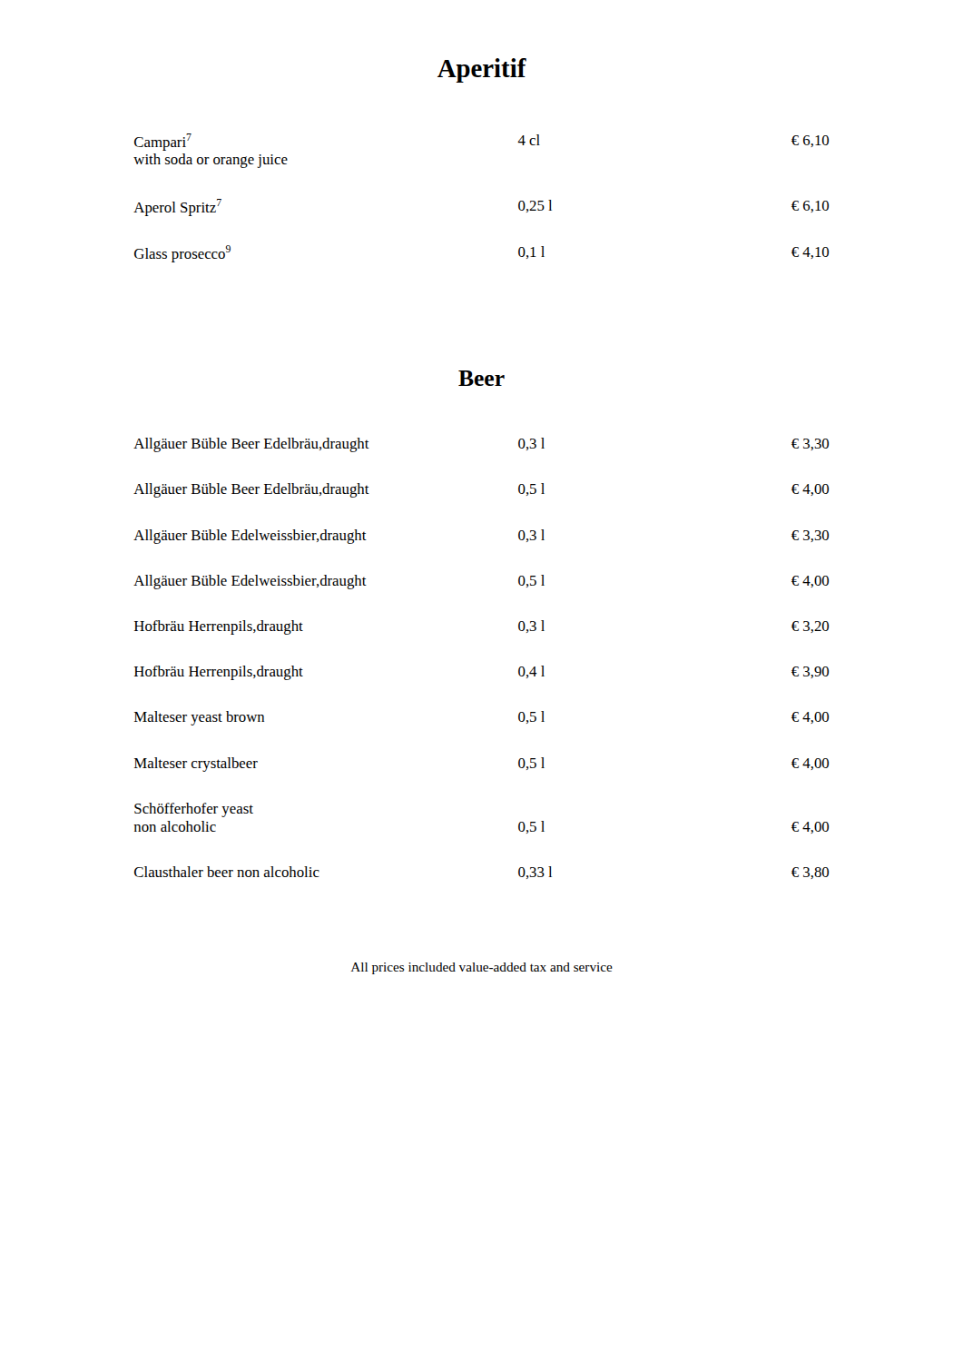Aperitif
| Campari 7 with soda or orange juice | 4 cl | € 6,10 |
| Aperol Spritz 7 | 0,25 l | € 6,10 |
| Glass prosecco 9 | 0,1 l | € 4,10 |
Beer
| Allgäuer Büble Beer Edelbräu,draught | 0,3 l | € 3,30 |
| Allgäuer Büble Beer Edelbräu,draught | 0,5 l | € 4,00 |
| Allgäuer Büble Edelweissbier,draught | 0,3 l | € 3,30 |
| Allgäuer Büble Edelweissbier,draught | 0,5 l | € 4,00 |
| Hofbräu Herrenpils,draught | 0,3 l | € 3,20 |
| Hofbräu Herrenpils,draught | 0,4 l | € 3,90 |
| Malteser yeast brown | 0,5 l | € 4,00 |
| Malteser crystalbeer | 0,5 l | € 4,00 |
| Schöfferhofer yeast non alcoholic | 0,5 l | € 4,00 |
| Clausthaler beer non alcoholic | 0,33 l | € 3,80 |
All prices included value-added tax and service